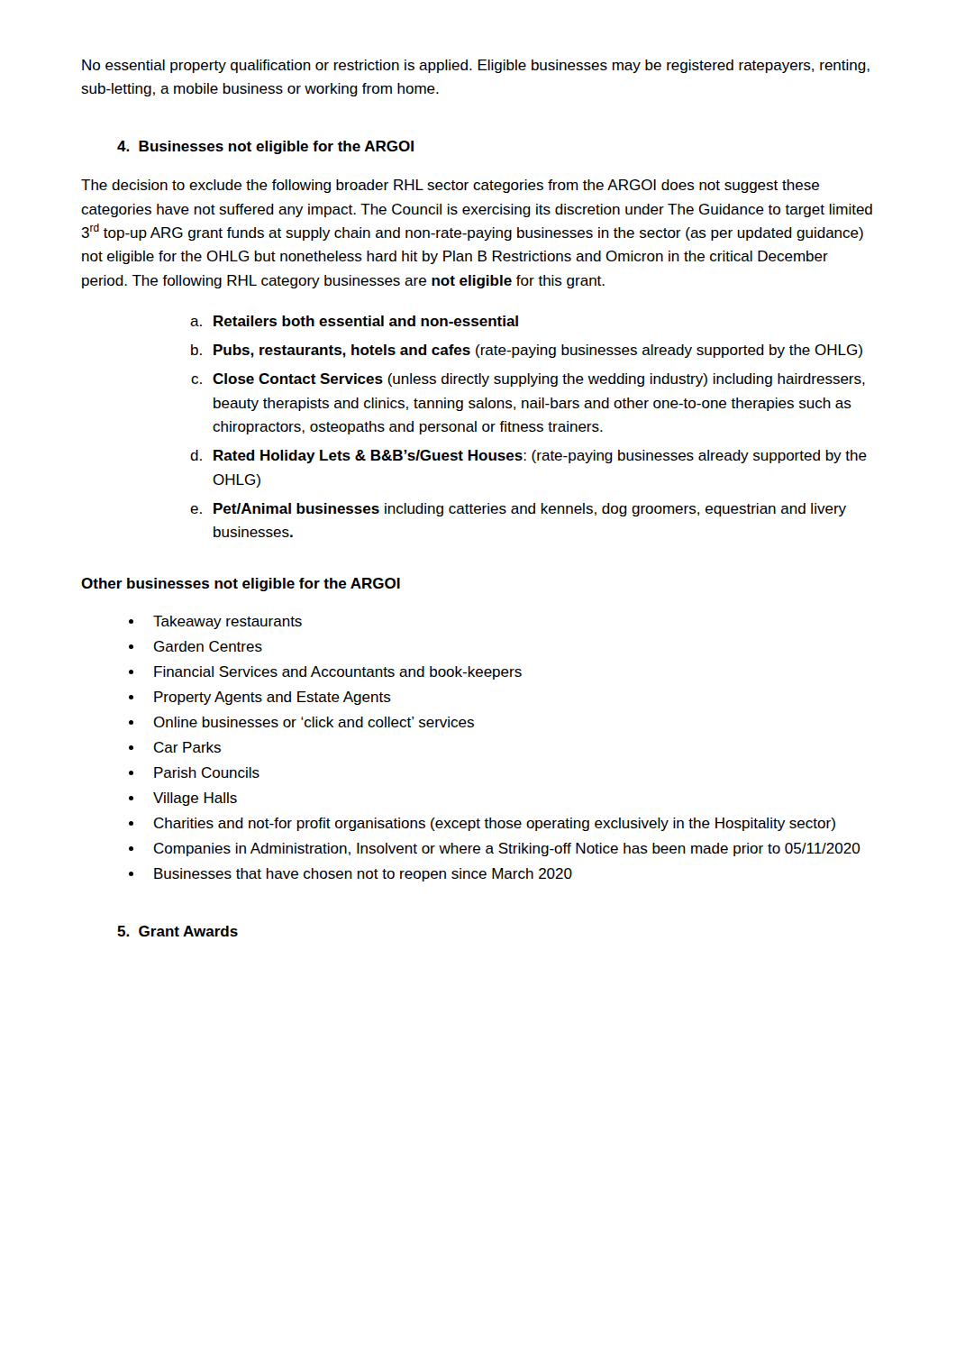No essential property qualification or restriction is applied. Eligible businesses may be registered ratepayers, renting, sub-letting, a mobile business or working from home.
4. Businesses not eligible for the ARGOI
The decision to exclude the following broader RHL sector categories from the ARGOI does not suggest these categories have not suffered any impact. The Council is exercising its discretion under The Guidance to target limited 3rd top-up ARG grant funds at supply chain and non-rate-paying businesses in the sector (as per updated guidance) not eligible for the OHLG but nonetheless hard hit by Plan B Restrictions and Omicron in the critical December period. The following RHL category businesses are not eligible for this grant.
Retailers both essential and non-essential
Pubs, restaurants, hotels and cafes (rate-paying businesses already supported by the OHLG)
Close Contact Services (unless directly supplying the wedding industry) including hairdressers, beauty therapists and clinics, tanning salons, nail-bars and other one-to-one therapies such as chiropractors, osteopaths and personal or fitness trainers.
Rated Holiday Lets & B&B’s/Guest Houses: (rate-paying businesses already supported by the OHLG)
Pet/Animal businesses including catteries and kennels, dog groomers, equestrian and livery businesses.
Other businesses not eligible for the ARGOI
Takeaway restaurants
Garden Centres
Financial Services and Accountants and book-keepers
Property Agents and Estate Agents
Online businesses or ‘click and collect’ services
Car Parks
Parish Councils
Village Halls
Charities and not-for profit organisations (except those operating exclusively in the Hospitality sector)
Companies in Administration, Insolvent or where a Striking-off Notice has been made prior to 05/11/2020
Businesses that have chosen not to reopen since March 2020
5. Grant Awards